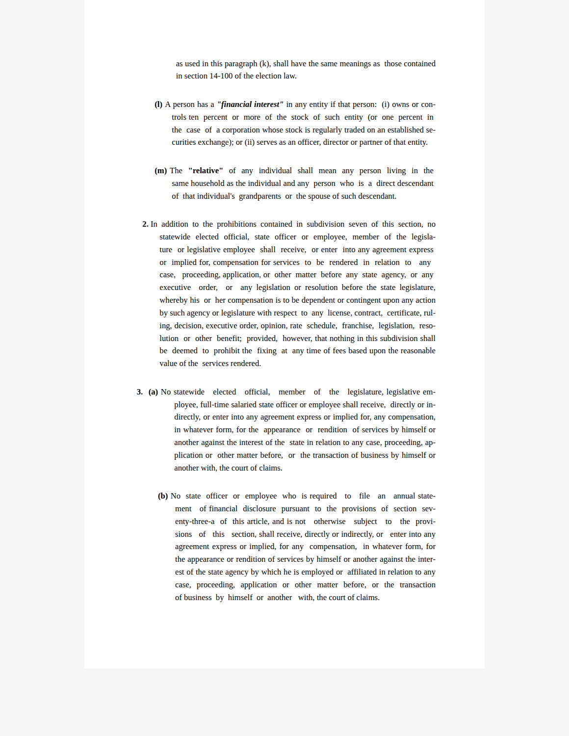as used in this paragraph (k), shall have the same meanings as those contained in section 14-100 of the election law.
(l) A person has a "financial interest" in any entity if that person: (i) owns or controls ten percent or more of the stock of such entity (or one percent in the case of a corporation whose stock is regularly traded on an established securities exchange); or (ii) serves as an officer, director or partner of that entity.
(m) The "relative" of any individual shall mean any person living in the same household as the individual and any person who is a direct descendant of that individual's grandparents or the spouse of such descendant.
2. In addition to the prohibitions contained in subdivision seven of this section, no statewide elected official, state officer or employee, member of the legislature or legislative employee shall receive, or enter into any agreement express or implied for, compensation for services to be rendered in relation to any case, proceeding, application, or other matter before any state agency, or any executive order, or any legislation or resolution before the state legislature, whereby his or her compensation is to be dependent or contingent upon any action by such agency or legislature with respect to any license, contract, certificate, ruling, decision, executive order, opinion, rate schedule, franchise, legislation, resolution or other benefit; provided, however, that nothing in this subdivision shall be deemed to prohibit the fixing at any time of fees based upon the reasonable value of the services rendered.
3. (a) No statewide elected official, member of the legislature, legislative employee, full-time salaried state officer or employee shall receive, directly or indirectly, or enter into any agreement express or implied for, any compensation, in whatever form, for the appearance or rendition of services by himself or another against the interest of the state in relation to any case, proceeding, application or other matter before, or the transaction of business by himself or another with, the court of claims.
(b) No state officer or employee who is required to file an annual statement of financial disclosure pursuant to the provisions of section seventy-three-a of this article, and is not otherwise subject to the provisions of this section, shall receive, directly or indirectly, or enter into any agreement express or implied, for any compensation, in whatever form, for the appearance or rendition of services by himself or another against the interest of the state agency by which he is employed or affiliated in relation to any case, proceeding, application or other matter before, or the transaction of business by himself or another with, the court of claims.